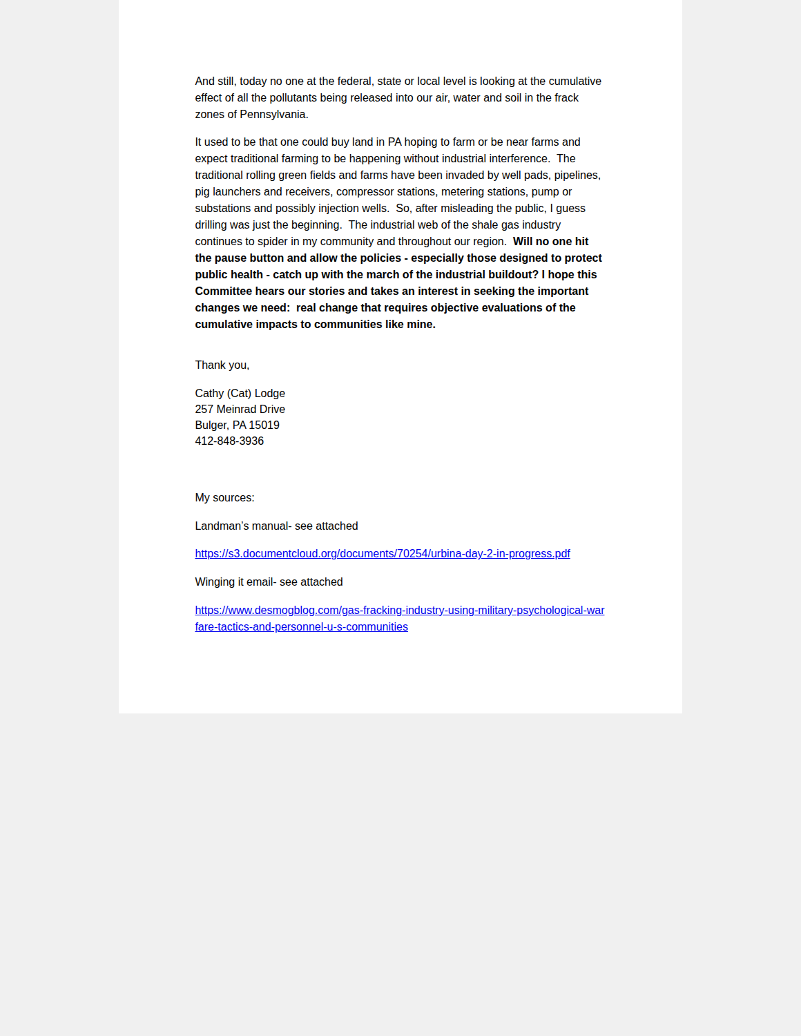And still, today no one at the federal, state or local level is looking at the cumulative effect of all the pollutants being released into our air, water and soil in the frack zones of Pennsylvania.
It used to be that one could buy land in PA hoping to farm or be near farms and expect traditional farming to be happening without industrial interference. The traditional rolling green fields and farms have been invaded by well pads, pipelines, pig launchers and receivers, compressor stations, metering stations, pump or substations and possibly injection wells. So, after misleading the public, I guess drilling was just the beginning. The industrial web of the shale gas industry continues to spider in my community and throughout our region. Will no one hit the pause button and allow the policies - especially those designed to protect public health - catch up with the march of the industrial buildout? I hope this Committee hears our stories and takes an interest in seeking the important changes we need: real change that requires objective evaluations of the cumulative impacts to communities like mine.
Thank you,
Cathy (Cat) Lodge
257 Meinrad Drive
Bulger, PA 15019
412-848-3936
My sources:
Landman’s manual- see attached
https://s3.documentcloud.org/documents/70254/urbina-day-2-in-progress.pdf
Winging it email- see attached
https://www.desmogblog.com/gas-fracking-industry-using-military-psychological-warfare-tactics-and-personnel-u-s-communities